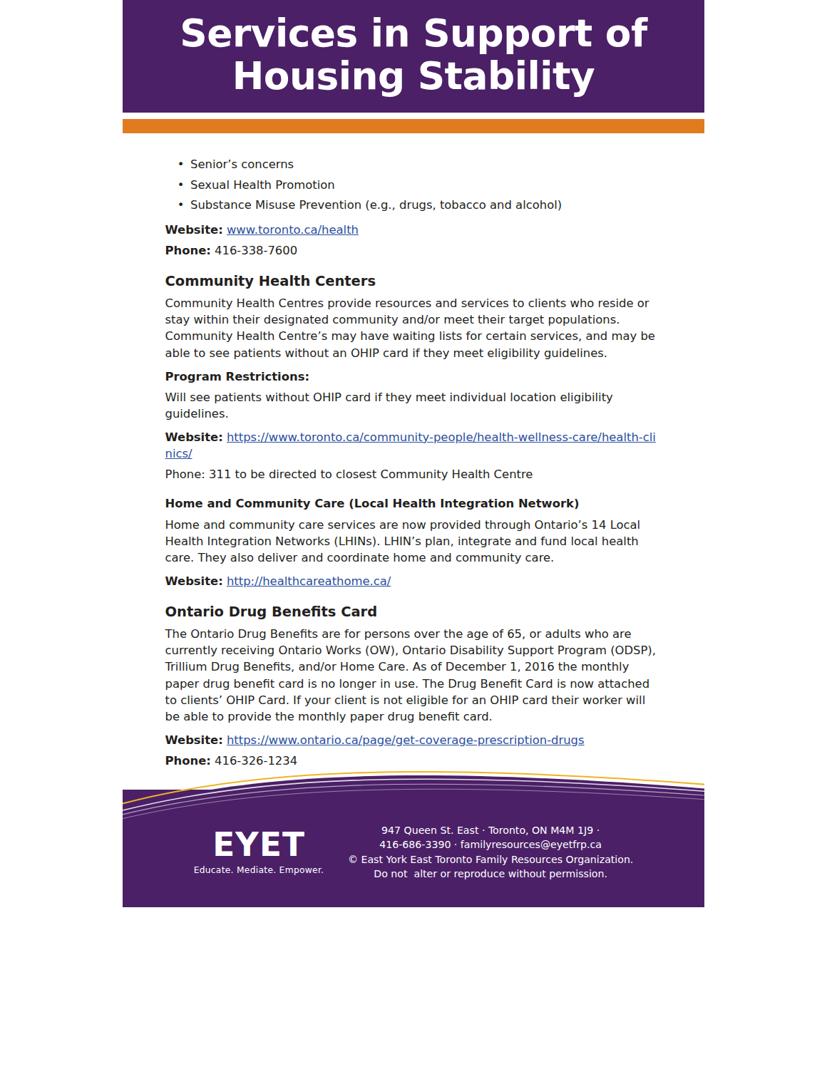Services in Support of Housing Stability
Senior’s concerns
Sexual Health Promotion
Substance Misuse Prevention (e.g., drugs, tobacco and alcohol)
Website: www.toronto.ca/health
Phone: 416-338-7600
Community Health Centers
Community Health Centres provide resources and services to clients who reside or stay within their designated community and/or meet their target populations. Community Health Centre’s may have waiting lists for certain services, and may be able to see patients without an OHIP card if they meet eligibility guidelines.
Program Restrictions:
Will see patients without OHIP card if they meet individual location eligibility guidelines.
Website: https://www.toronto.ca/community-people/health-wellness-care/health-clinics/
Phone: 311 to be directed to closest Community Health Centre
Home and Community Care (Local Health Integration Network)
Home and community care services are now provided through Ontario’s 14 Local Health Integration Networks (LHINs). LHIN’s plan, integrate and fund local health care. They also deliver and coordinate home and community care.
Website: http://healthcareathome.ca/
Ontario Drug Benefits Card
The Ontario Drug Benefits are for persons over the age of 65, or adults who are currently receiving Ontario Works (OW), Ontario Disability Support Program (ODSP), Trillium Drug Benefits, and/or Home Care. As of December 1, 2016 the monthly paper drug benefit card is no longer in use. The Drug Benefit Card is now attached to clients’ OHIP Card. If your client is not eligible for an OHIP card their worker will be able to provide the monthly paper drug benefit card.
Website: https://www.ontario.ca/page/get-coverage-prescription-drugs
Phone: 416-326-1234
EYET
Educate. Mediate. Empower.
947 Queen St. East · Toronto, ON M4M 1J9 ·
416-686-3390 · familyresources@eyetfrp.ca
© East York East Toronto Family Resources Organization.
Do not alter or reproduce without permission.